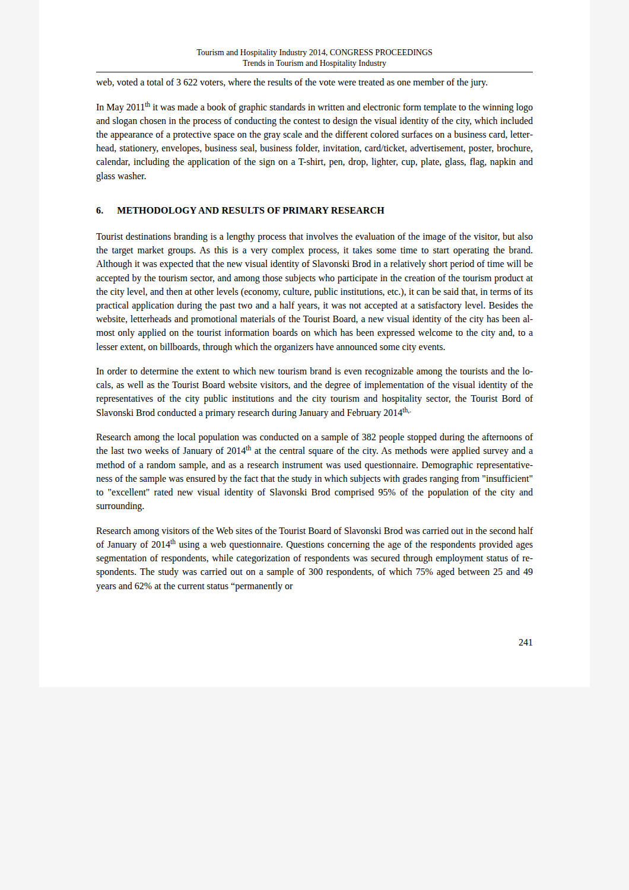Tourism and Hospitality Industry 2014, CONGRESS PROCEEDINGS
Trends in Tourism and Hospitality Industry
web, voted a total of 3 622 voters, where the results of the vote were treated as one member of the jury.
In May 2011th it was made a book of graphic standards in written and electronic form template to the winning logo and slogan chosen in the process of conducting the contest to design the visual identity of the city, which included the appearance of a protective space on the gray scale and the different colored surfaces on a business card, letterhead, stationery, envelopes, business seal, business folder, invitation, card/ticket, advertisement, poster, brochure, calendar, including the application of the sign on a T-shirt, pen, drop, lighter, cup, plate, glass, flag, napkin and glass washer.
6. Methodology and results of primary research
Tourist destinations branding is a lengthy process that involves the evaluation of the image of the visitor, but also the target market groups. As this is a very complex process, it takes some time to start operating the brand. Although it was expected that the new visual identity of Slavonski Brod in a relatively short period of time will be accepted by the tourism sector, and among those subjects who participate in the creation of the tourism product at the city level, and then at other levels (economy, culture, public institutions, etc.), it can be said that, in terms of its practical application during the past two and a half years, it was not accepted at a satisfactory level. Besides the website, letterheads and promotional materials of the Tourist Board, a new visual identity of the city has been almost only applied on the tourist information boards on which has been expressed welcome to the city and, to a lesser extent, on billboards, through which the organizers have announced some city events.
In order to determine the extent to which new tourism brand is even recognizable among the tourists and the locals, as well as the Tourist Board website visitors, and the degree of implementation of the visual identity of the representatives of the city public institutions and the city tourism and hospitality sector, the Tourist Bord of Slavonski Brod conducted a primary research during January and February 2014th,.
Research among the local population was conducted on a sample of 382 people stopped during the afternoons of the last two weeks of January of 2014th at the central square of the city. As methods were applied survey and a method of a random sample, and as a research instrument was used questionnaire. Demographic representativeness of the sample was ensured by the fact that the study in which subjects with grades ranging from "insufficient" to "excellent" rated new visual identity of Slavonski Brod comprised 95% of the population of the city and surrounding.
Research among visitors of the Web sites of the Tourist Board of Slavonski Brod was carried out in the second half of January of 2014th using a web questionnaire. Questions concerning the age of the respondents provided ages segmentation of respondents, while categorization of respondents was secured through employment status of respondents. The study was carried out on a sample of 300 respondents, of which 75% aged between 25 and 49 years and 62% at the current status “permanently or
241